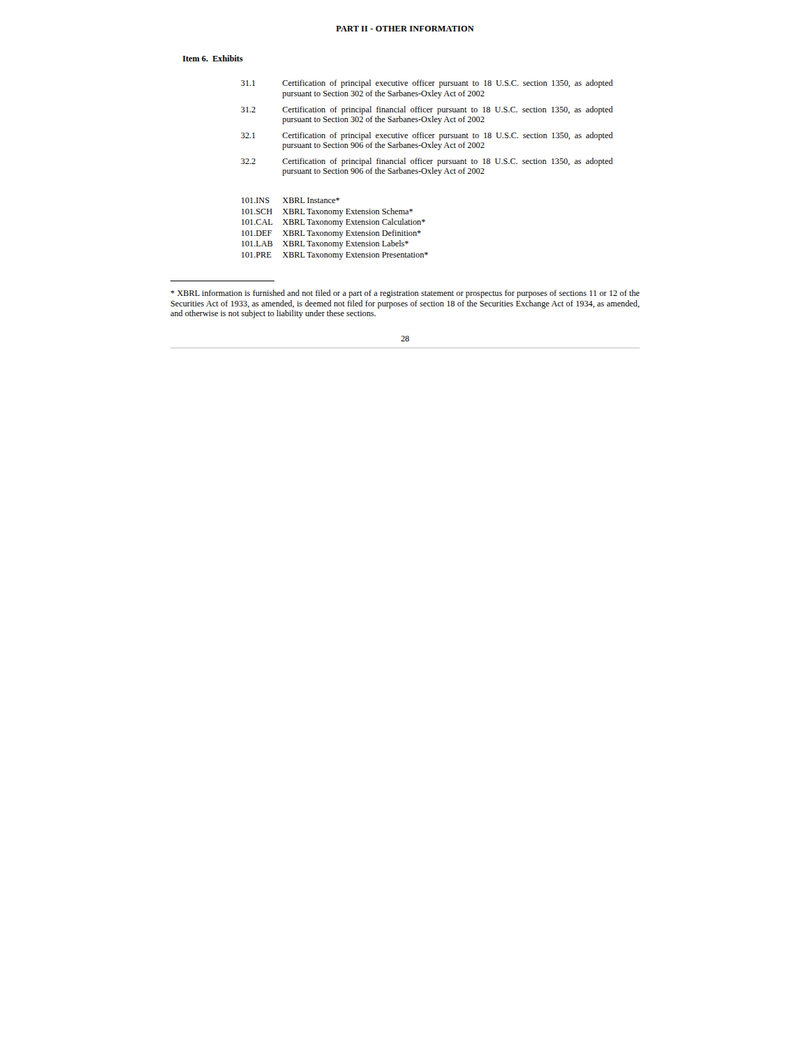PART II - OTHER INFORMATION
Item 6. Exhibits
| 31.1 | Certification of principal executive officer pursuant to 18 U.S.C. section 1350, as adopted pursuant to Section 302 of the Sarbanes-Oxley Act of 2002 |
| 31.2 | Certification of principal financial officer pursuant to 18 U.S.C. section 1350, as adopted pursuant to Section 302 of the Sarbanes-Oxley Act of 2002 |
| 32.1 | Certification of principal executive officer pursuant to 18 U.S.C. section 1350, as adopted pursuant to Section 906 of the Sarbanes-Oxley Act of 2002 |
| 32.2 | Certification of principal financial officer pursuant to 18 U.S.C. section 1350, as adopted pursuant to Section 906 of the Sarbanes-Oxley Act of 2002 |
| 101.INS | XBRL Instance* |
| 101.SCH | XBRL Taxonomy Extension Schema* |
| 101.CAL | XBRL Taxonomy Extension Calculation* |
| 101.DEF | XBRL Taxonomy Extension Definition* |
| 101.LAB | XBRL Taxonomy Extension Labels* |
| 101.PRE | XBRL Taxonomy Extension Presentation* |
* XBRL information is furnished and not filed or a part of a registration statement or prospectus for purposes of sections 11 or 12 of the Securities Act of 1933, as amended, is deemed not filed for purposes of section 18 of the Securities Exchange Act of 1934, as amended, and otherwise is not subject to liability under these sections.
28